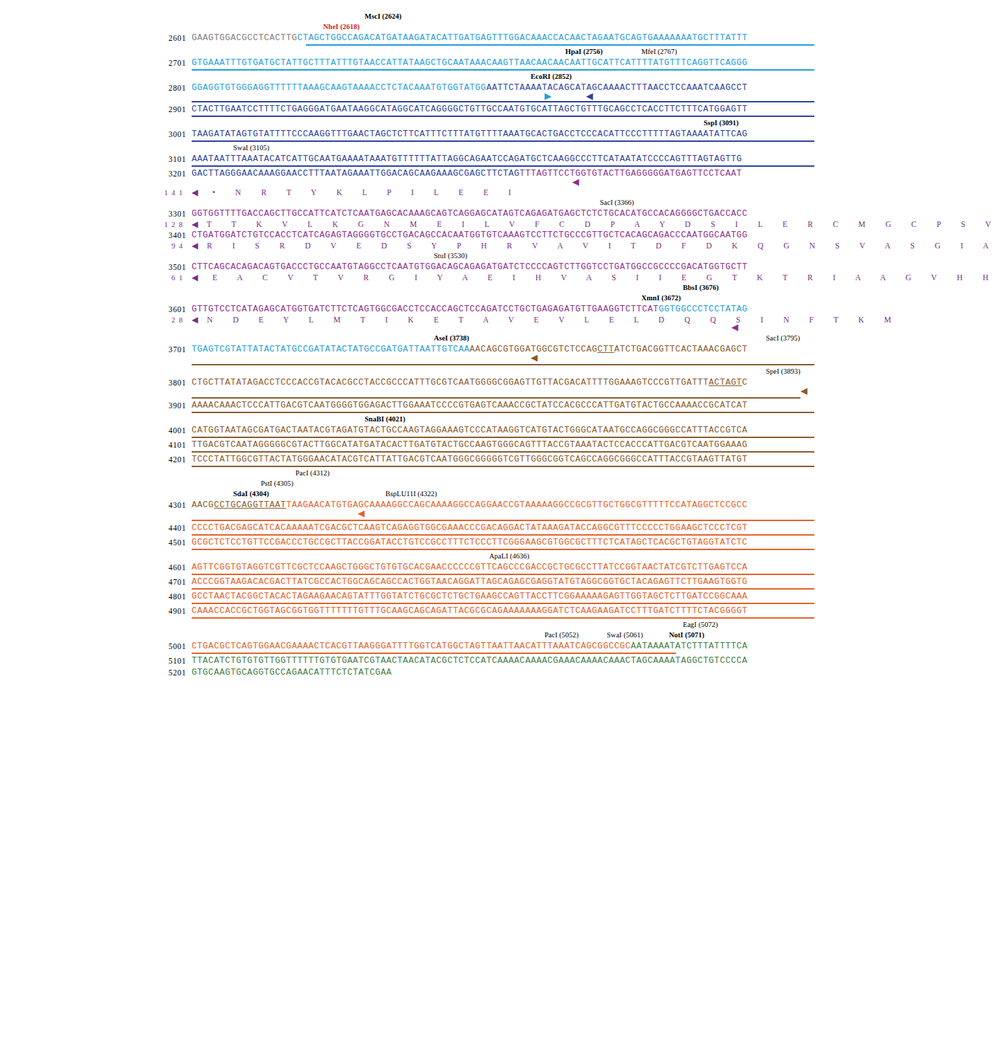MscI (2624) NheI (2618)
2601 GAAGTGGACGCCTCACTTG CTAGCTGGCCAGACATGATAAGATACATTGATGAGTTTGGACAAACCACAACTAGAATGCAGTGAAAAAAATGCTTTATTT
HpaI (2756) MfeI (2767)
2701 GTGAAATTTGTGATGCTATTGCTTTATTTGTAACCATTATAAGCTGCAATAAACAAGTTAACAACAACAATTGCATTCATTTTATGTTTCAGGTTCAGGG
EcoRI (2852)
2801 GGAGGTGTGGGAGGTTTTTTAAAGCAAGTAAAACCTCTACAAATGTGGTATGG AATTCTAAAATACAGCATAGCAAAACTTTAACCTCCAAATCAAGCCT
▶ ◀
2901 CTACTTGAATCCTTTTCTGAGGGATGAATAAGGCATAGGCATCAGGGGCTGTTGCCAATGTGCATTAGCTGTTTGCAGCCTCACCTTCTTTCATGGAGTT
SspI (3091)
3001 TAAGATATAGTGTATTTTCCCAAGGTTTGAACTAGCTCTTCATTTCTTTATGTTTTAAATGCACTGACCTCCCACATTCCCTTTTTAGTAAAATATTCAG
SwaI (3105)
3101 AAATAATTTAAATACATCATTGCAATGAAAATAAATGTTTTTTATTAGGCAGAATCCAGATGCTCAAGGCCCTTCATAATATCCCCAGTTTAGTAGTTG
3201 GACTTAGGGAACAAAGGAACCTTTAATAGAAATTGGACAGCAAGAAAGCGAGCTTCTAG TTTAGTTCCTGGTGTACTTGAGGGGGATGAGTTCCTCAAT
◀
141◀ • N R T Y K L P I L E E I
SacI (3366)
3301 GGTGGTTTTGACCAGCTTGCCATTCATCTCAATGAGCACAAAGCAGTCAGGAGCATAGTCAGAGATGAGCTCTCTGCACATGCCACAGGGGCTGACCACC
128◀ T T K V L K G N M E I L V F C D P A Y D S I L E R C M G C P S V V
3401 CTGATGGATCTGTCCACCTCATCAGAGTAGGGGTGCCTGACAGCCACAATGGTGTCAAAGTCCTTCTGCCCGTTGCTCACAGCAGACCCAATGGCAATGG
94◀ R I S R D V E D S Y P H R V A V I T D F D K Q G N S V A S G I A I A
StuI (3530)
3501 CTTCAGCACAGACAGTGACCCTGCCAATGTAGGCCTCAATGTGGACAGCAGAGATGATCTCCCCAGTCTTGGTCCTGATGGCCGCCCCGACATGGTGCTT
61◀ E A C V T V R G I Y A E I H V A S I I E G T K T R I A A G V H H K
BbsI (3676) XmnI (3672)
3601 GTTGTCCTCATAGAGCATGGTGATCTTCTCAGTGGCGACCTCCACCAGCTCCAGATCCTGCTGAGAGATGTTGAAGGTCTTCAT GGTGGCCCTCCTATAG
28◀ N D E Y L M T I K E T A V E V L E L D Q Q S I N F T K M
◀
AseI (3738) SacI (3795)
3701 TGAGTCGTATTATACTATGCCGATATACTATGCCGATGATTAATTGTCAA AACAGCGTGGATGGCGTCTCCAGCTTATCTGACGGTTCACTAAACGAGCT
◀
SpeI (3893)
3801 CTGCTTATATAGACCTCCCACCGTACACGCCTACCGCCCATTTGCGTCAATGGGGCGGAGTTGTTACGACATTTTGGAAAGTCCCGTTGATTTACTAGTC
◀
3901 AAAACAAACTCCCATTGACGTCAATGGGGTGGAGACTTGGAAATCCCCGTGAGTCAAACCGCTATCCACGCCCATTGATGTACTGCCAAAACCGCATCAT
SnaBI (4021)
4001 CATGGTAATAGCGATGACTAATACGTAGATGTACTGCCAAGTAGGAAAGTCCCATAAGGTCATGTACTGGGCATAATGCCAGGCGGGCCATTTACCGTCA
4101 TTGACGTCAATAGGGGGCGTACTTGGCATATGATACACTTGATGTACTGCCAAGTGGGCAGTTTACCGTAAATACTCCACCCATTGACGTCAATGGAAAG
4201 TCCCTATTGGCGTTACTATGGGAACATACGTCATTATTGACGTCAATGGGCGGGGGTCGTTGGGCGGTCAGCCAGGCGGGCCATTTACCGTAAGTTATGT
PacI (4312) PstI (4305) SdaI (4304) BspLU11I (4322)
4301 AACGCCTGCAGGTTAAT TAAGAACATGTGAGCAAAAGGCCAGCAAAAGGCCAGGAACCGTAAAAAGGCCGCGTTGCTGGCGTTTTTCCATAGGCTCCGCC
◀
4401 CCCCTGACGAGCATCACAAAAATCGACGCTCAAGTCAGAGGTGGCGAAACCCGACAGGACTATAAAGATACCAGGCGTTTCCCCCTGGAAGCTCCCTCGT
4501 GCGCTCTCCTGTTCCGACCCTGCCGCTTACCGGATACCTGTCCGCCTTTCTCCCTTCGGGAAGCGTGGCGCTTTCTCATAGCTCACGCTGTAGGTATCTC
ApaLI (4636)
4601 AGTTCGGTGTAGGTCGTTCGCTCCAAGCTGGGCTGTGTGCACGAACCCCCCGTTCAGCCCGACCGCTGCGCCTTATCCGGTAACTATCGTCTTGAGTCCA
4701 ACCCGGTAAGACACGACTTATCGCCACTGGCAGCAGCCACTGGTAACAGGATTAGCAGAGCGAGGTATGTAGGCGGTGCTACAGAGTTCTTGAAGTGGTG
4801 GCCTAACTACGGCTACACTAGAAGAACAGTATTTGGTATCTGCGCTCTGCTGAAGCCAGTTACCTTCGGAAAAAGAGTTGGTAGCTCTTGATCCGGCAAA
4901 CAAACCACCGCTGGTAGCGGTGGTTTTTTTGTTTGCAAGCAGCAGATTACGCGCAGAAAAAAAGGATCTCAAGAAGATCCTTTGATCTTTTCTACGGGGT
EagI (5072) PacI (5052) SwaI (5061) NotI (5071)
5001 CTGACGCTCAGTGGAACGAAAACTCACGTTAAGGGATTTTGGTCATGGCTAGTTAATTAACATTTAAATCAGCGGCCGC AATAAAATATCTTTATTTTCA
5101 TTACATCTGTGTGTTGGTTTTTTGTGTGAATCGTAACTAACATACGCTCTCCATCAAAACAAAACGAAACAAAACAAACTAGCAAAATAGGCTGTCCCCA
5201 GTGCAAGTGCAGGTGCCAGAACATTTCTCTATCGAA